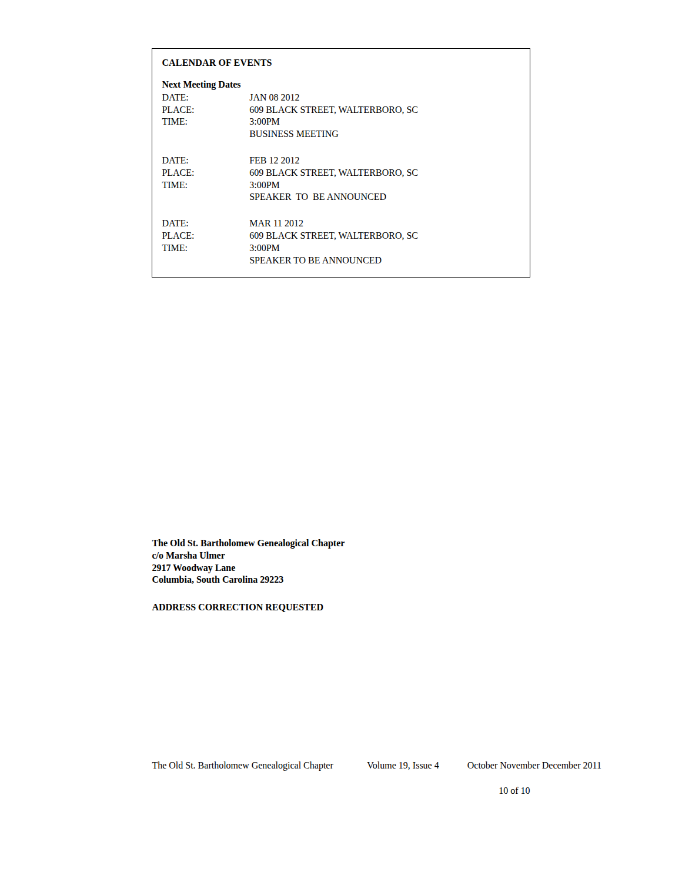CALENDAR OF EVENTS
Next Meeting Dates
| DATE: | JAN 08 2012 |
| PLACE: | 609 BLACK STREET, WALTERBORO, SC |
| TIME: | 3:00PM |
| | BUSINESS MEETING |
| DATE: | FEB 12 2012 |
| PLACE: | 609 BLACK STREET, WALTERBORO, SC |
| TIME: | 3:00PM |
| | SPEAKER TO BE ANNOUNCED |
| DATE: | MAR 11 2012 |
| PLACE: | 609 BLACK STREET, WALTERBORO, SC |
| TIME: | 3:00PM |
| | SPEAKER TO BE ANNOUNCED |
The Old St. Bartholomew Genealogical Chapter
c/o Marsha Ulmer
2917 Woodway Lane
Columbia, South Carolina 29223
ADDRESS CORRECTION REQUESTED
The Old St. Bartholomew Genealogical Chapter
Volume 19, Issue 4
October November December 2011
10 of 10